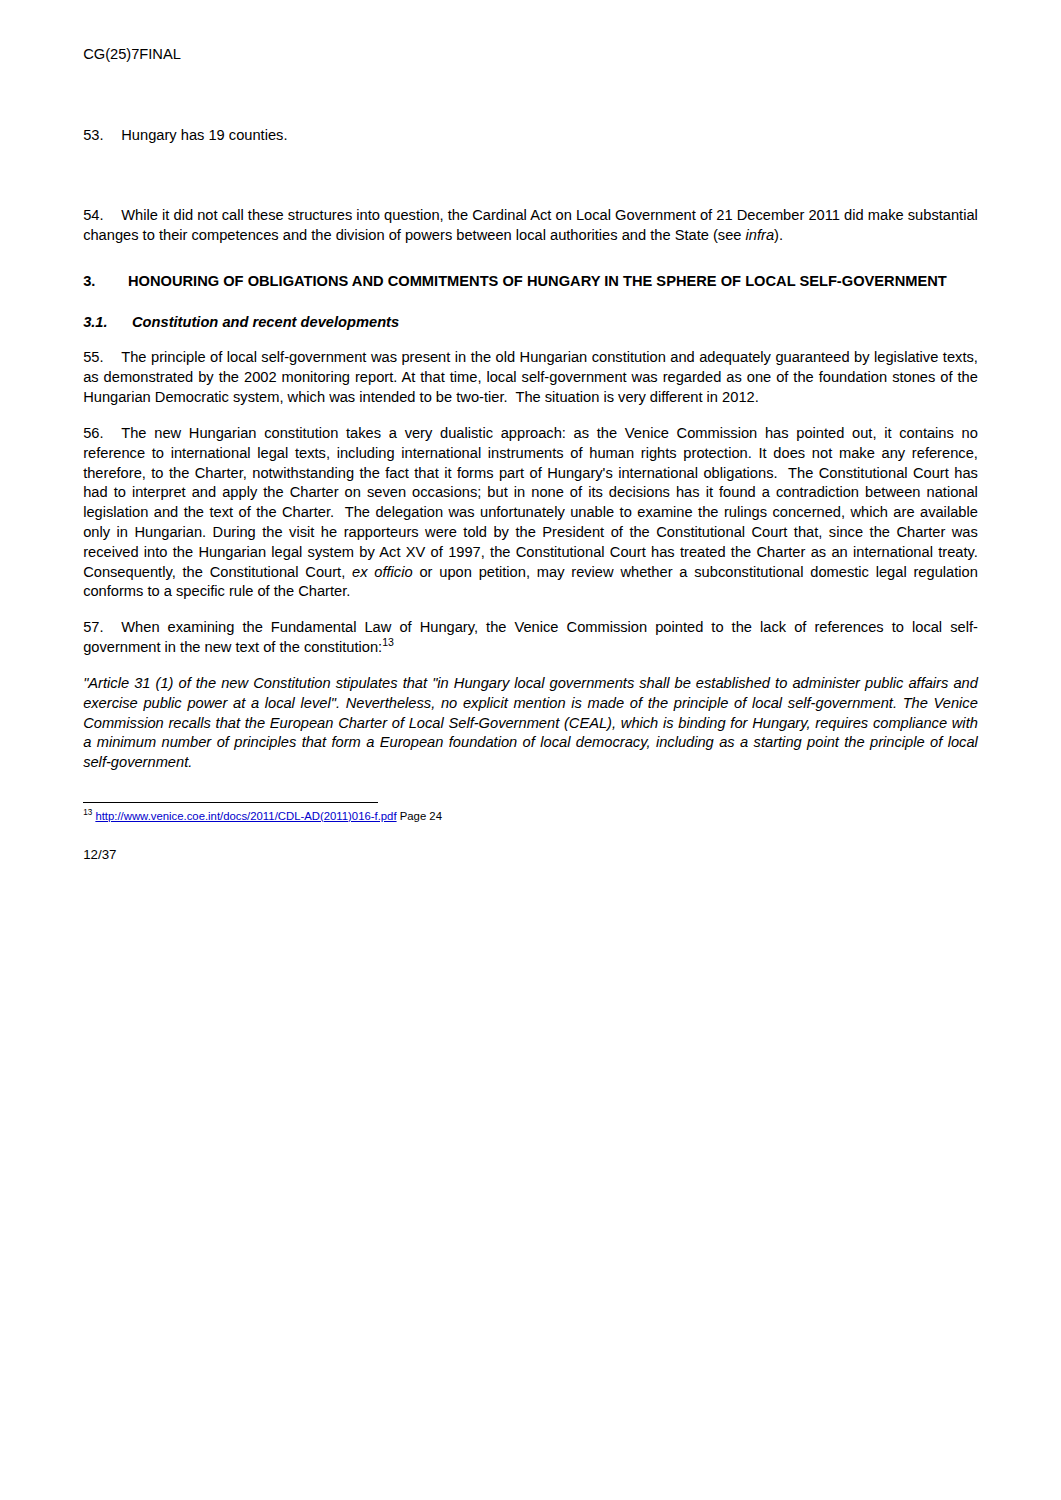CG(25)7FINAL
53. Hungary has 19 counties.
54. While it did not call these structures into question, the Cardinal Act on Local Government of 21 December 2011 did make substantial changes to their competences and the division of powers between local authorities and the State (see infra).
3. HONOURING OF OBLIGATIONS AND COMMITMENTS OF HUNGARY IN THE SPHERE OF LOCAL SELF-GOVERNMENT
3.1. Constitution and recent developments
55. The principle of local self-government was present in the old Hungarian constitution and adequately guaranteed by legislative texts, as demonstrated by the 2002 monitoring report. At that time, local self-government was regarded as one of the foundation stones of the Hungarian Democratic system, which was intended to be two-tier. The situation is very different in 2012.
56. The new Hungarian constitution takes a very dualistic approach: as the Venice Commission has pointed out, it contains no reference to international legal texts, including international instruments of human rights protection. It does not make any reference, therefore, to the Charter, notwithstanding the fact that it forms part of Hungary's international obligations. The Constitutional Court has had to interpret and apply the Charter on seven occasions; but in none of its decisions has it found a contradiction between national legislation and the text of the Charter. The delegation was unfortunately unable to examine the rulings concerned, which are available only in Hungarian. During the visit he rapporteurs were told by the President of the Constitutional Court that, since the Charter was received into the Hungarian legal system by Act XV of 1997, the Constitutional Court has treated the Charter as an international treaty. Consequently, the Constitutional Court, ex officio or upon petition, may review whether a subconstitutional domestic legal regulation conforms to a specific rule of the Charter.
57. When examining the Fundamental Law of Hungary, the Venice Commission pointed to the lack of references to local self-government in the new text of the constitution:13
"Article 31 (1) of the new Constitution stipulates that "in Hungary local governments shall be established to administer public affairs and exercise public power at a local level". Nevertheless, no explicit mention is made of the principle of local self-government. The Venice Commission recalls that the European Charter of Local Self-Government (CEAL), which is binding for Hungary, requires compliance with a minimum number of principles that form a European foundation of local democracy, including as a starting point the principle of local self-government.
13 http://www.venice.coe.int/docs/2011/CDL-AD(2011)016-f.pdf Page 24
12/37